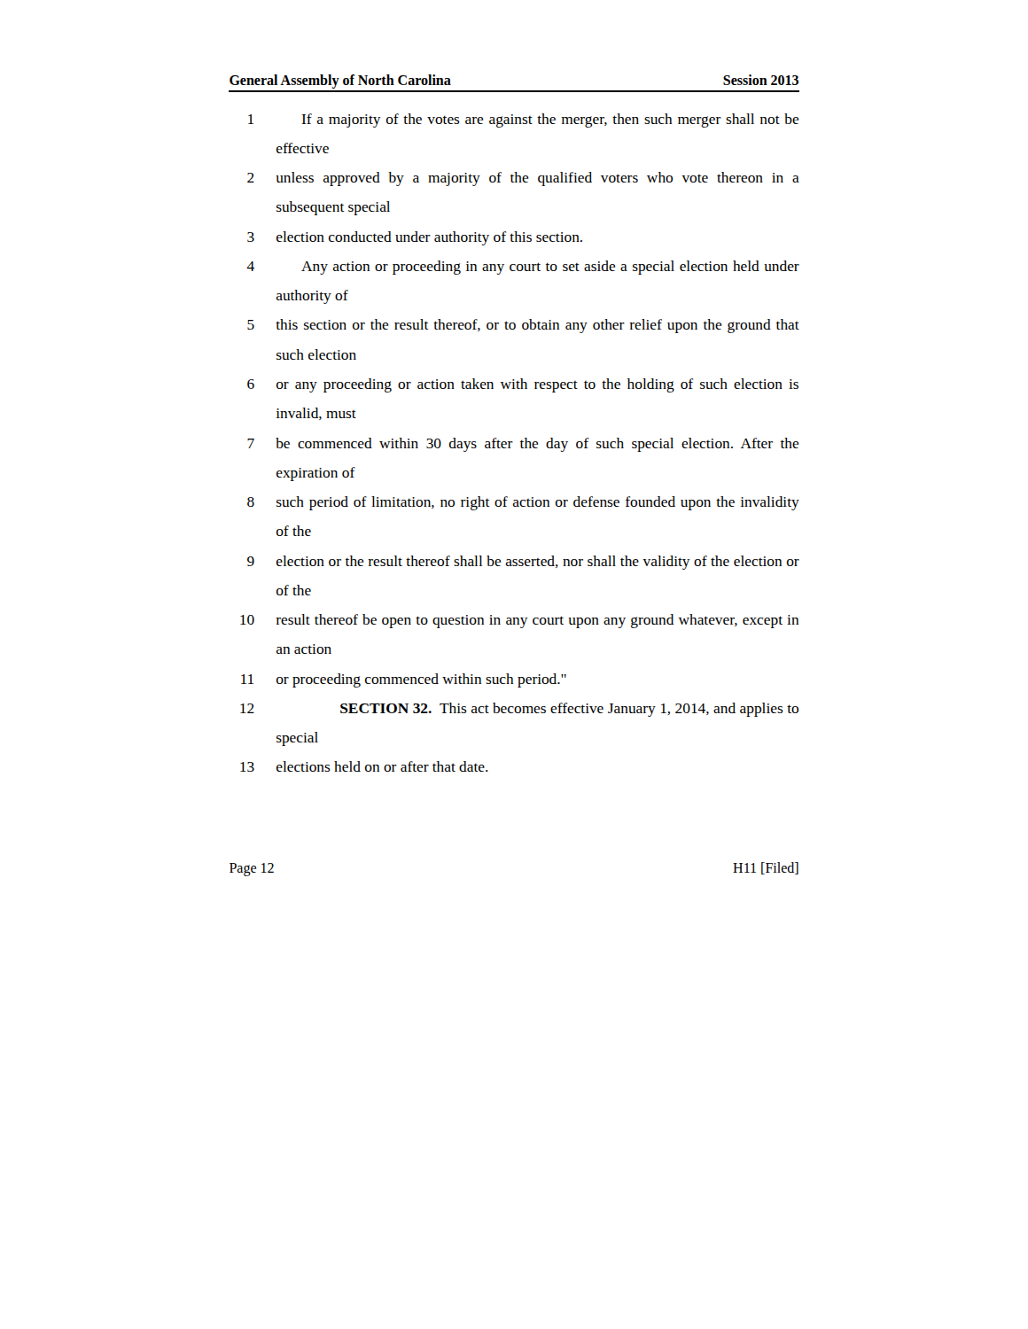General Assembly of North Carolina
Session 2013
If a majority of the votes are against the merger, then such merger shall not be effective
unless approved by a majority of the qualified voters who vote thereon in a subsequent special
election conducted under authority of this section.
Any action or proceeding in any court to set aside a special election held under authority of
this section or the result thereof, or to obtain any other relief upon the ground that such election
or any proceeding or action taken with respect to the holding of such election is invalid, must
be commenced within 30 days after the day of such special election. After the expiration of
such period of limitation, no right of action or defense founded upon the invalidity of the
election or the result thereof shall be asserted, nor shall the validity of the election or of the
result thereof be open to question in any court upon any ground whatever, except in an action
or proceeding commenced within such period."
SECTION 32. This act becomes effective January 1, 2014, and applies to special
elections held on or after that date.
Page 12
H11 [Filed]